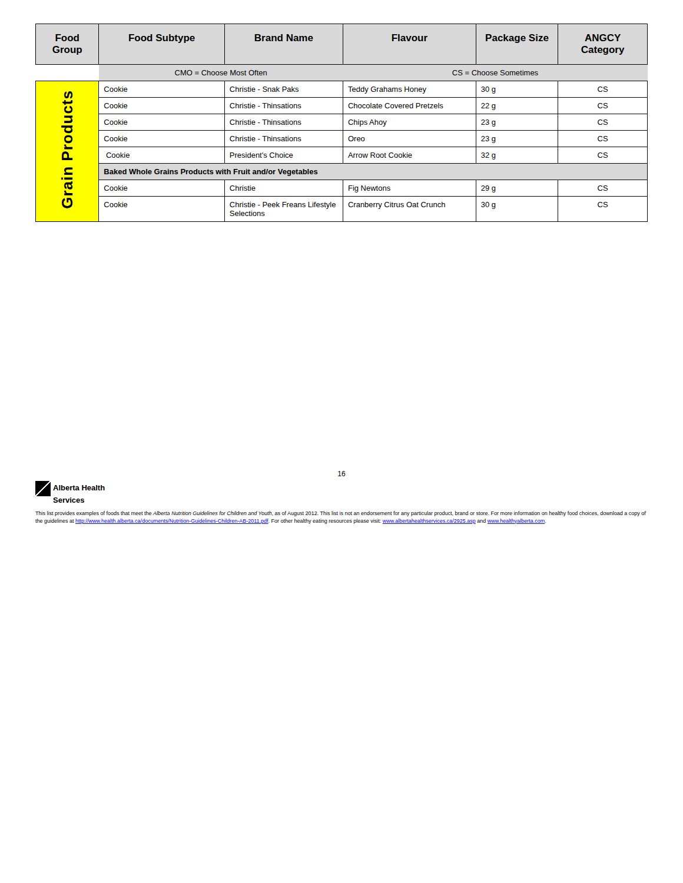| Food Group | Food Subtype | Brand Name | Flavour | Package Size | ANGCY Category |
| --- | --- | --- | --- | --- | --- |
| | CMO = Choose Most Often | CS = Choose Sometimes |
| Grain Products | Cookie | Christie - Snak Paks | Teddy Grahams Honey | 30 g | CS |
| Cookie | Christie - Thinsations | Chocolate Covered Pretzels | 22 g | CS |
| Cookie | Christie - Thinsations | Chips Ahoy | 23 g | CS |
| Cookie | Christie - Thinsations | Oreo | 23 g | CS |
| Cookie | President's Choice | Arrow Root Cookie | 32 g | CS |
| Baked Whole Grains Products with Fruit and/or Vegetables |
| Cookie | Christie | Fig Newtons | 29 g | CS |
| Cookie | Christie - Peek Freans Lifestyle Selections | Cranberry Citrus Oat Crunch | 30 g | CS |
16
Alberta Health
Services
This list provides examples of foods that meet the Alberta Nutrition Guidelines for Children and Youth, as of August 2012. This list is not an endorsement for any particular product, brand or store. For more information on healthy food choices, download a copy of the guidelines at http://www.health.alberta.ca/documents/Nutrition-Guidelines-Children-AB-2011.pdf. For other healthy eating resources please visit: www.albertahealthservices.ca/2925.asp and www.healthyalberta.com.